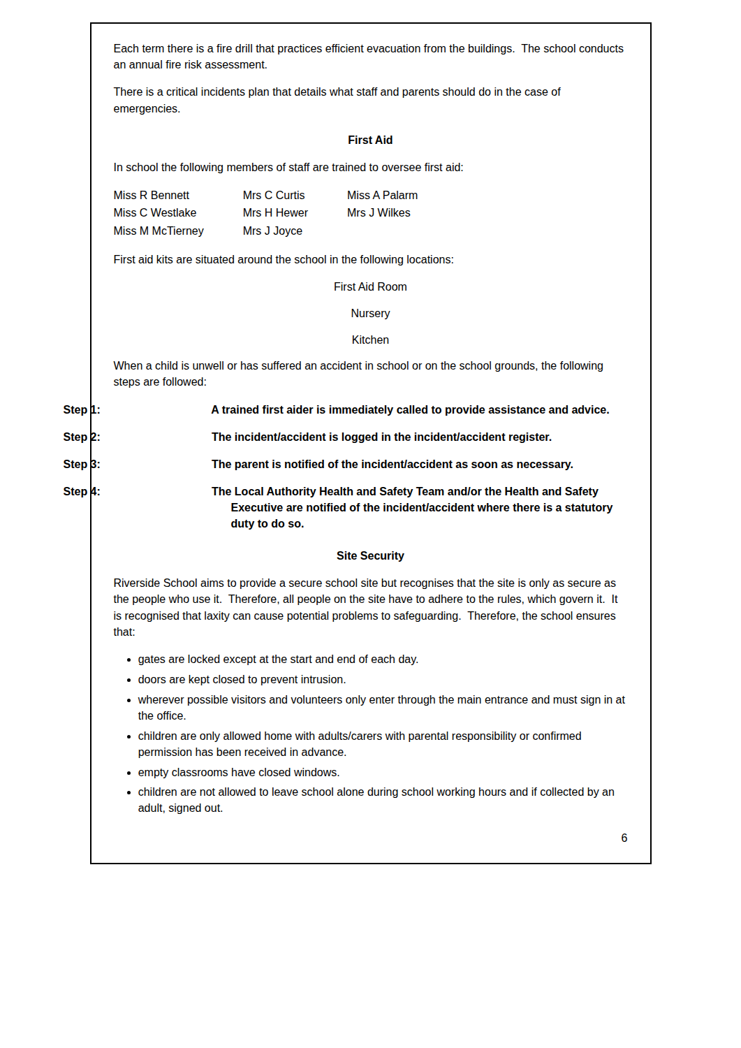Each term there is a fire drill that practices efficient evacuation from the buildings. The school conducts an annual fire risk assessment.
There is a critical incidents plan that details what staff and parents should do in the case of emergencies.
First Aid
In school the following members of staff are trained to oversee first aid:
| Miss R Bennett | Mrs C Curtis | Miss A Palarm |
| Miss C Westlake | Mrs H Hewer | Mrs J Wilkes |
| Miss M McTierney | Mrs J Joyce | |
First aid kits are situated around the school in the following locations:
First Aid Room
Nursery
Kitchen
When a child is unwell or has suffered an accident in school or on the school grounds, the following steps are followed:
Step 1: A trained first aider is immediately called to provide assistance and advice.
Step 2: The incident/accident is logged in the incident/accident register.
Step 3: The parent is notified of the incident/accident as soon as necessary.
Step 4: The Local Authority Health and Safety Team and/or the Health and Safety Executive are notified of the incident/accident where there is a statutory duty to do so.
Site Security
Riverside School aims to provide a secure school site but recognises that the site is only as secure as the people who use it. Therefore, all people on the site have to adhere to the rules, which govern it. It is recognised that laxity can cause potential problems to safeguarding. Therefore, the school ensures that:
gates are locked except at the start and end of each day.
doors are kept closed to prevent intrusion.
wherever possible visitors and volunteers only enter through the main entrance and must sign in at the office.
children are only allowed home with adults/carers with parental responsibility or confirmed permission has been received in advance.
empty classrooms have closed windows.
children are not allowed to leave school alone during school working hours and if collected by an adult, signed out.
6